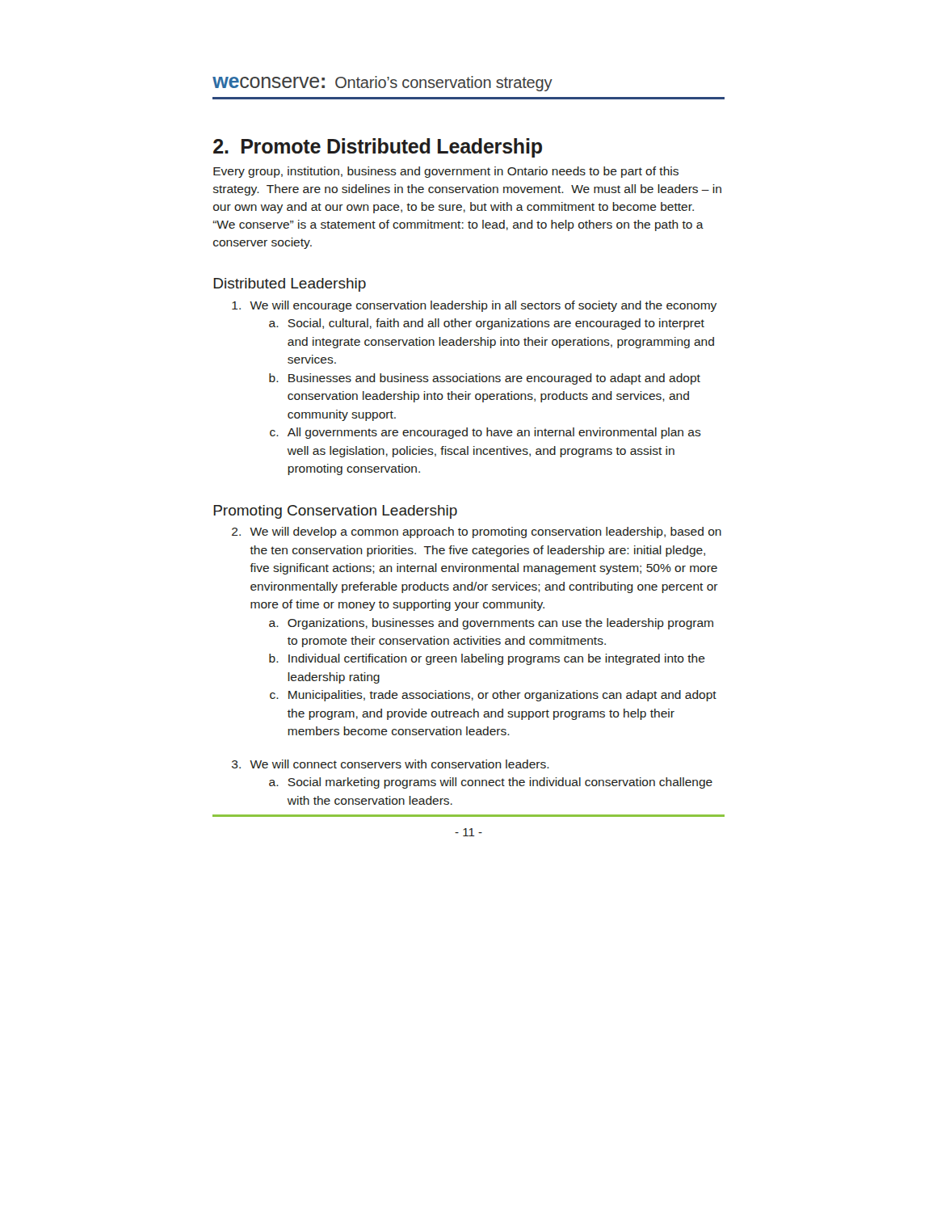we conserve: Ontario’s conservation strategy
2. Promote Distributed Leadership
Every group, institution, business and government in Ontario needs to be part of this strategy. There are no sidelines in the conservation movement. We must all be leaders – in our own way and at our own pace, to be sure, but with a commitment to become better. “We conserve” is a statement of commitment: to lead, and to help others on the path to a conserver society.
Distributed Leadership
We will encourage conservation leadership in all sectors of society and the economy
Social, cultural, faith and all other organizations are encouraged to interpret and integrate conservation leadership into their operations, programming and services.
Businesses and business associations are encouraged to adapt and adopt conservation leadership into their operations, products and services, and community support.
All governments are encouraged to have an internal environmental plan as well as legislation, policies, fiscal incentives, and programs to assist in promoting conservation.
Promoting Conservation Leadership
We will develop a common approach to promoting conservation leadership, based on the ten conservation priorities. The five categories of leadership are: initial pledge, five significant actions; an internal environmental management system; 50% or more environmentally preferable products and/or services; and contributing one percent or more of time or money to supporting your community.
Organizations, businesses and governments can use the leadership program to promote their conservation activities and commitments.
Individual certification or green labeling programs can be integrated into the leadership rating
Municipalities, trade associations, or other organizations can adapt and adopt the program, and provide outreach and support programs to help their members become conservation leaders.
We will connect conservers with conservation leaders.
Social marketing programs will connect the individual conservation challenge with the conservation leaders.
- 11 -